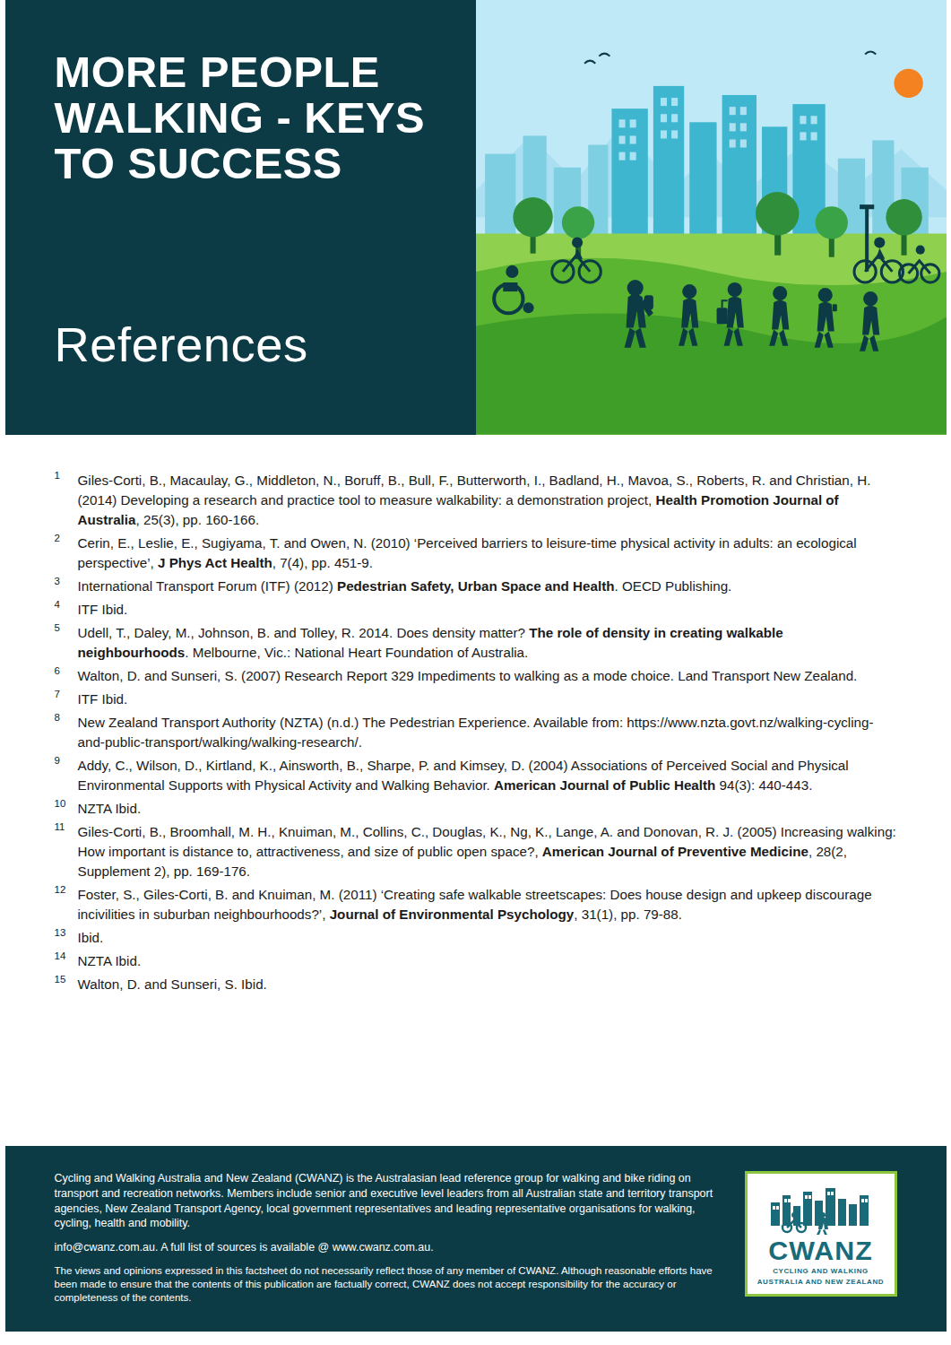More People
Walking - Keys
to Success
References
Giles-Corti, B., Macaulay, G., Middleton, N., Boruff, B., Bull, F., Butterworth, I., Badland, H., Mavoa, S., Roberts, R. and Christian, H. (2014) Developing a research and practice tool to measure walkability: a demonstration project, Health Promotion Journal of Australia, 25(3), pp. 160-166.
Cerin, E., Leslie, E., Sugiyama, T. and Owen, N. (2010) ‘Perceived barriers to leisure-time physical activity in adults: an ecological perspective’, J Phys Act Health, 7(4), pp. 451-9.
International Transport Forum (ITF) (2012) Pedestrian Safety, Urban Space and Health. OECD Publishing.
ITF Ibid.
Udell, T., Daley, M., Johnson, B. and Tolley, R. 2014. Does density matter? The role of density in creating walkable neighbourhoods. Melbourne, Vic.: National Heart Foundation of Australia.
Walton, D. and Sunseri, S. (2007) Research Report 329 Impediments to walking as a mode choice. Land Transport New Zealand.
ITF Ibid.
New Zealand Transport Authority (NZTA) (n.d.) The Pedestrian Experience. Available from: https://www.nzta.govt.nz/walking-cycling-and-public-transport/walking/walking-research/.
Addy, C., Wilson, D., Kirtland, K., Ainsworth, B., Sharpe, P. and Kimsey, D. (2004) Associations of Perceived Social and Physical Environmental Supports with Physical Activity and Walking Behavior. American Journal of Public Health 94(3): 440-443.
NZTA Ibid.
Giles-Corti, B., Broomhall, M. H., Knuiman, M., Collins, C., Douglas, K., Ng, K., Lange, A. and Donovan, R. J. (2005) Increasing walking: How important is distance to, attractiveness, and size of public open space?, American Journal of Preventive Medicine, 28(2, Supplement 2), pp. 169-176.
Foster, S., Giles-Corti, B. and Knuiman, M. (2011) ‘Creating safe walkable streetscapes: Does house design and upkeep discourage incivilities in suburban neighbourhoods?’, Journal of Environmental Psychology, 31(1), pp. 79-88.
Ibid.
NZTA Ibid.
Walton, D. and Sunseri, S. Ibid.
Cycling and Walking Australia and New Zealand (CWANZ) is the Australasian lead reference group for walking and bike riding on transport and recreation networks. Members include senior and executive level leaders from all Australian state and territory transport agencies, New Zealand Transport Agency, local government representatives and leading representative organisations for walking, cycling, health and mobility.
info@cwanz.com.au. A full list of sources is available @ www.cwanz.com.au.
The views and opinions expressed in this factsheet do not necessarily reflect those of any member of CWANZ. Although reasonable efforts have been made to ensure that the contents of this publication are factually correct, CWANZ does not accept responsibility for the accuracy or completeness of the contents.
CWANZ
Cycling and Walking
Australia and New Zealand